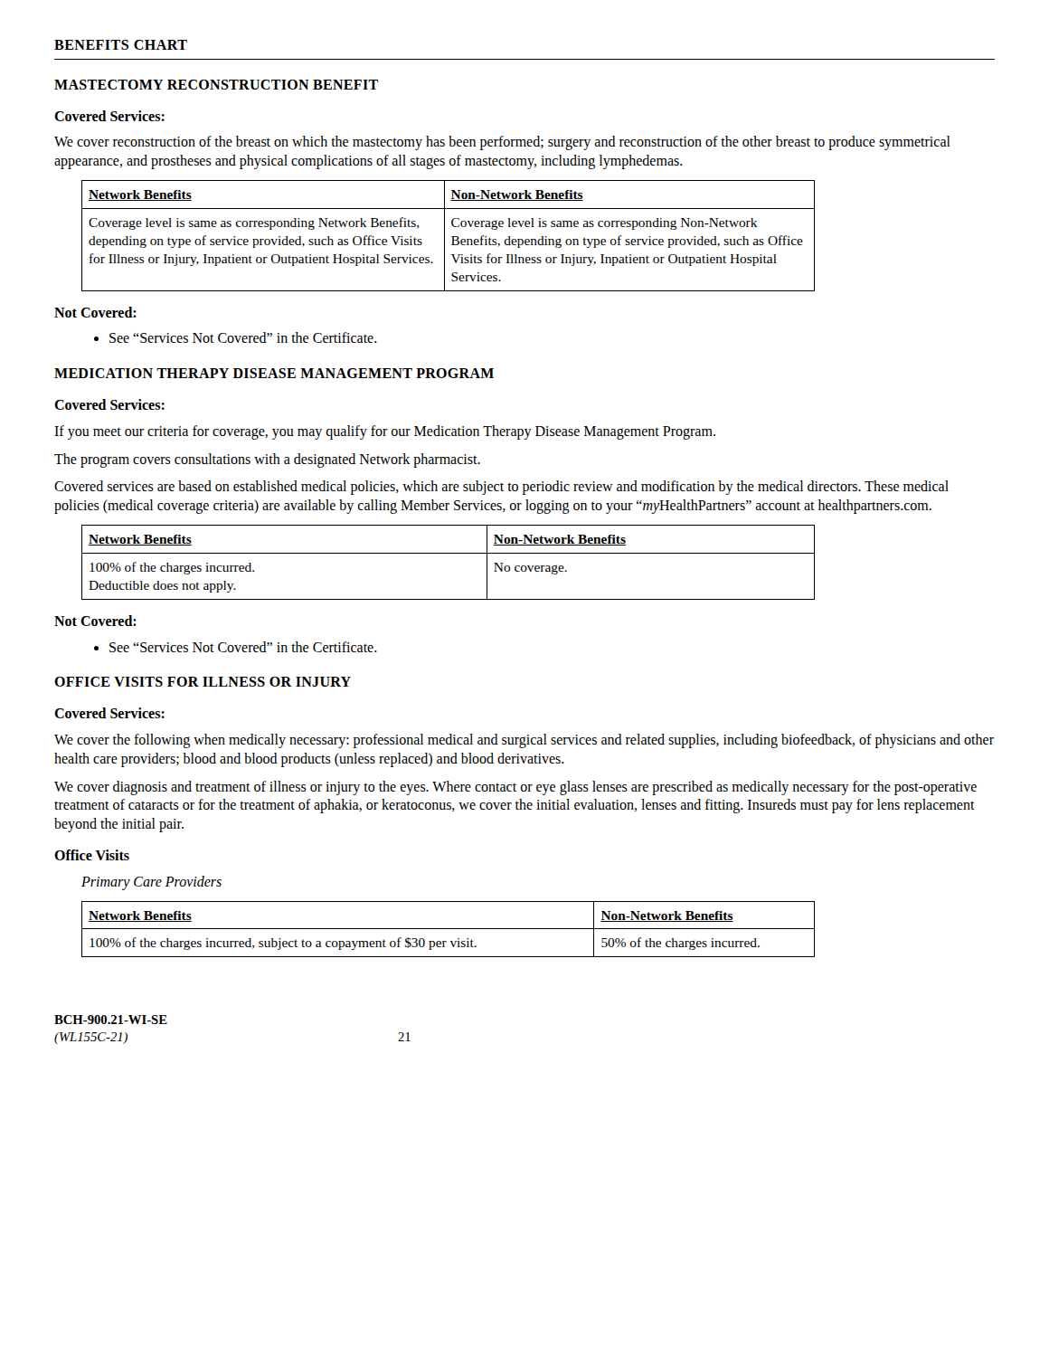BENEFITS CHART
MASTECTOMY RECONSTRUCTION BENEFIT
Covered Services:
We cover reconstruction of the breast on which the mastectomy has been performed; surgery and reconstruction of the other breast to produce symmetrical appearance, and prostheses and physical complications of all stages of mastectomy, including lymphedemas.
| Network Benefits | Non-Network Benefits |
| --- | --- |
| Coverage level is same as corresponding Network Benefits, depending on type of service provided, such as Office Visits for Illness or Injury, Inpatient or Outpatient Hospital Services. | Coverage level is same as corresponding Non-Network Benefits, depending on type of service provided, such as Office Visits for Illness or Injury, Inpatient or Outpatient Hospital Services. |
Not Covered:
See “Services Not Covered” in the Certificate.
MEDICATION THERAPY DISEASE MANAGEMENT PROGRAM
Covered Services:
If you meet our criteria for coverage, you may qualify for our Medication Therapy Disease Management Program.
The program covers consultations with a designated Network pharmacist.
Covered services are based on established medical policies, which are subject to periodic review and modification by the medical directors. These medical policies (medical coverage criteria) are available by calling Member Services, or logging on to your “my HealthPartners” account at healthpartners.com.
| Network Benefits | Non-Network Benefits |
| --- | --- |
| 100% of the charges incurred. Deductible does not apply. | No coverage. |
Not Covered:
See “Services Not Covered” in the Certificate.
OFFICE VISITS FOR ILLNESS OR INJURY
Covered Services:
We cover the following when medically necessary: professional medical and surgical services and related supplies, including biofeedback, of physicians and other health care providers; blood and blood products (unless replaced) and blood derivatives.
We cover diagnosis and treatment of illness or injury to the eyes. Where contact or eye glass lenses are prescribed as medically necessary for the post-operative treatment of cataracts or for the treatment of aphakia, or keratoconus, we cover the initial evaluation, lenses and fitting. Insureds must pay for lens replacement beyond the initial pair.
Office Visits
Primary Care Providers
| Network Benefits | Non-Network Benefits |
| --- | --- |
| 100% of the charges incurred, subject to a copayment of $30 per visit. | 50% of the charges incurred. |
BCH-900.21-WI-SE
(WL155C-21) 21